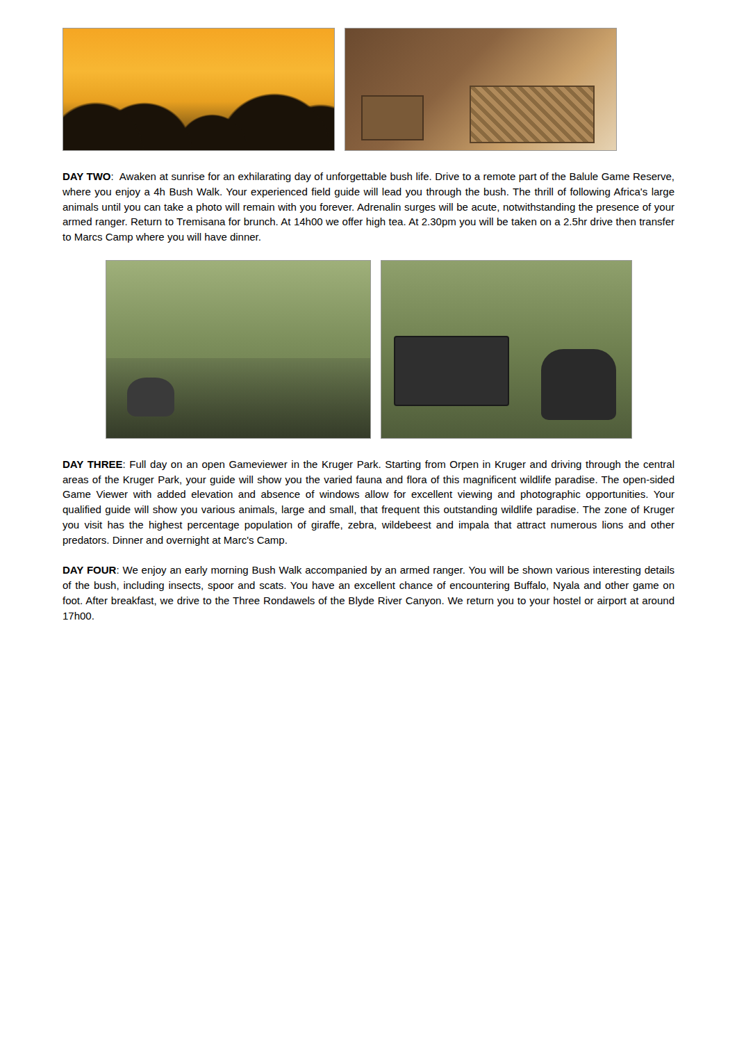DAY TWO: Awaken at sunrise for an exhilarating day of unforgettable bush life. Drive to a remote part of the Balule Game Reserve, where you enjoy a 4h Bush Walk. Your experienced field guide will lead you through the bush. The thrill of following Africa's large animals until you can take a photo will remain with you forever. Adrenalin surges will be acute, notwithstanding the presence of your armed ranger. Return to Tremisana for brunch. At 14h00 we offer high tea. At 2.30pm you will be taken on a 2.5hr drive then transfer to Marcs Camp where you will have dinner.
DAY THREE: Full day on an open Gameviewer in the Kruger Park. Starting from Orpen in Kruger and driving through the central areas of the Kruger Park, your guide will show you the varied fauna and flora of this magnificent wildlife paradise. The open-sided Game Viewer with added elevation and absence of windows allow for excellent viewing and photographic opportunities. Your qualified guide will show you various animals, large and small, that frequent this outstanding wildlife paradise. The zone of Kruger you visit has the highest percentage population of giraffe, zebra, wildebeest and impala that attract numerous lions and other predators. Dinner and overnight at Marc's Camp.
DAY FOUR: We enjoy an early morning Bush Walk accompanied by an armed ranger. You will be shown various interesting details of the bush, including insects, spoor and scats. You have an excellent chance of encountering Buffalo, Nyala and other game on foot. After breakfast, we drive to the Three Rondawels of the Blyde River Canyon. We return you to your hostel or airport at around 17h00.